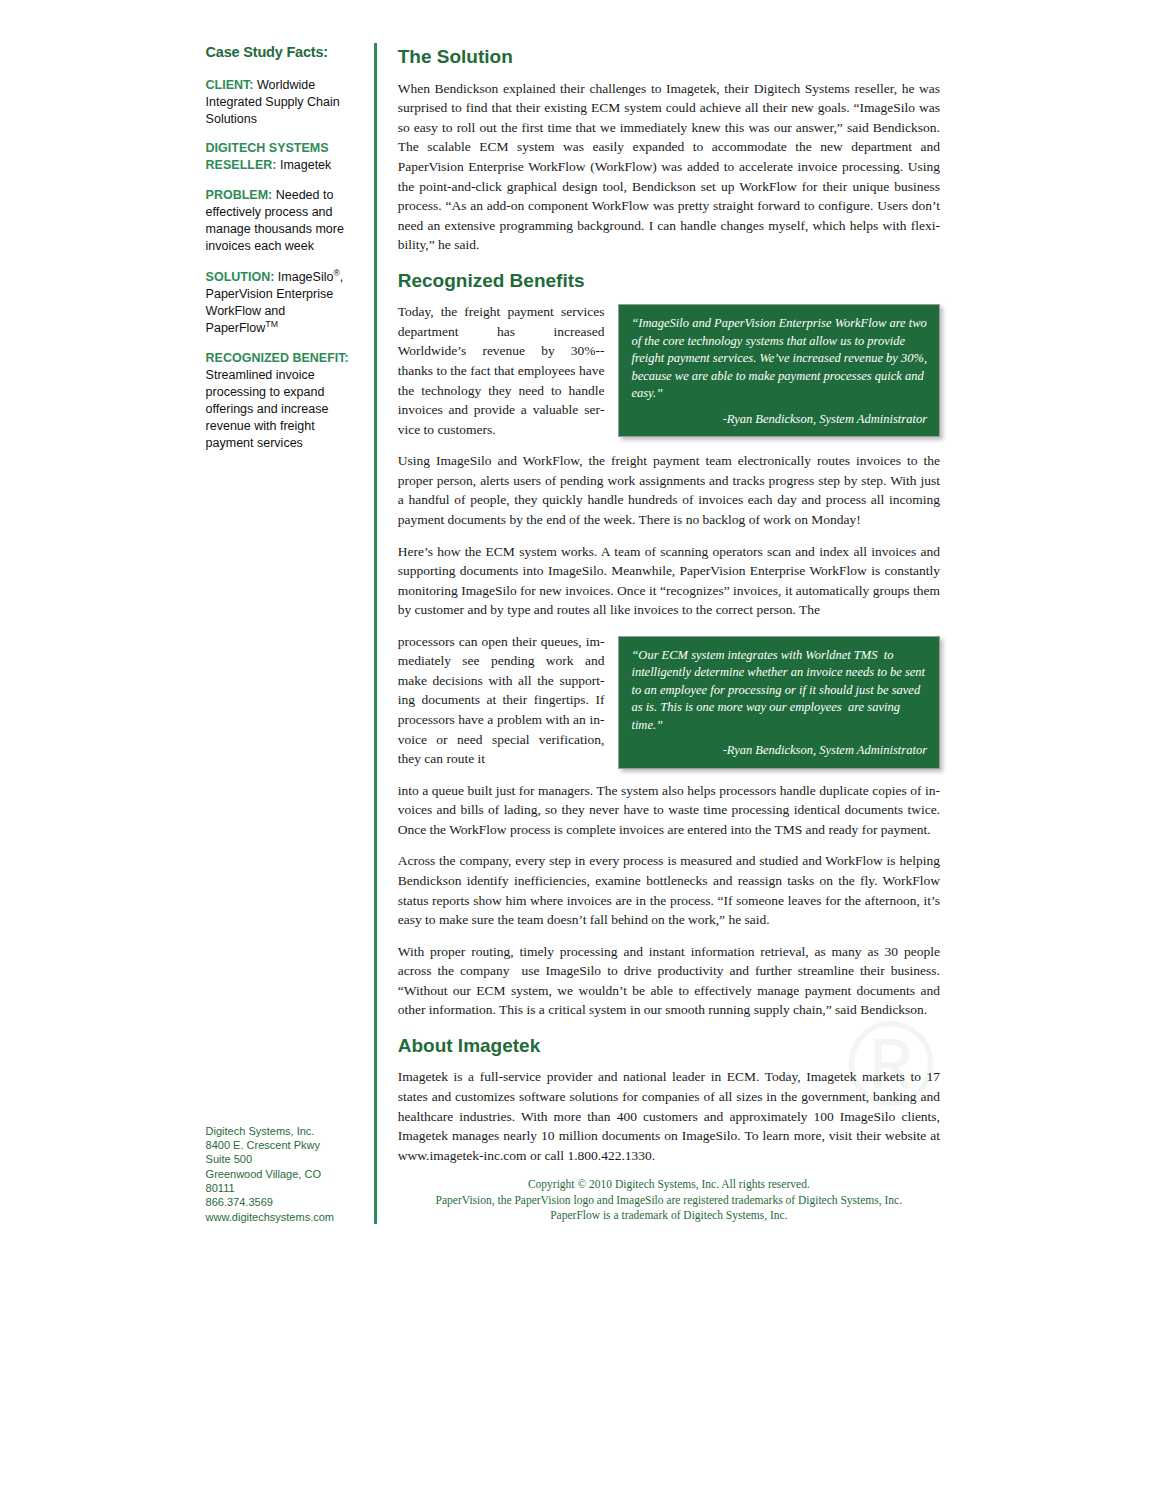®
Case Study Facts:
CLIENT: Worldwide Integrated Supply Chain Solutions
DIGITECH SYSTEMS RESELLER: Imagetek
PROBLEM: Needed to effectively process and manage thousands more invoices each week
SOLUTION: ImageSilo®, PaperVision Enterprise WorkFlow and PaperFlowTM
RECOGNIZED BENEFIT: Streamlined invoice processing to expand offerings and increase revenue with freight payment services
Digitech Systems, Inc.
8400 E. Crescent Pkwy
Suite 500
Greenwood Village, CO
80111
866.374.3569
www.digitechsystems.com
The Solution
When Bendickson explained their challenges to Imagetek, their Digitech Systems reseller, he was surprised to find that their existing ECM system could achieve all their new goals. “ImageSilo was so easy to roll out the first time that we immediately knew this was our answer,” said Bendickson. The scalable ECM system was easily expanded to accommodate the new department and PaperVision Enterprise WorkFlow (WorkFlow) was added to accelerate invoice processing. Using the point-and-click graphical design tool, Bendickson set up WorkFlow for their unique business process. “As an add-on component WorkFlow was pretty straight forward to configure. Users don’t need an extensive programming background. I can handle changes myself, which helps with flexibility,” he said.
Recognized Benefits
“ImageSilo and PaperVision Enterprise WorkFlow are two of the core technology systems that allow us to provide freight payment services. We’ve increased revenue by 30%, because we are able to make payment processes quick and easy.” -Ryan Bendickson, System Administrator
Today, the freight payment services department has increased Worldwide’s revenue by 30%-- thanks to the fact that employees have the technology they need to handle invoices and provide a valuable service to customers.
Using ImageSilo and WorkFlow, the freight payment team electronically routes invoices to the proper person, alerts users of pending work assignments and tracks progress step by step. With just a handful of people, they quickly handle hundreds of invoices each day and process all incoming payment documents by the end of the week. There is no backlog of work on Monday!
Here’s how the ECM system works. A team of scanning operators scan and index all invoices and supporting documents into ImageSilo. Meanwhile, PaperVision Enterprise WorkFlow is constantly monitoring ImageSilo for new invoices. Once it “recognizes” invoices, it automatically groups them by customer and by type and routes all like invoices to the correct person. The
“Our ECM system integrates with Worldnet TMS to intelligently determine whether an invoice needs to be sent to an employee for processing or if it should just be saved as is. This is one more way our employees are saving time.” -Ryan Bendickson, System Administrator
processors can open their queues, immediately see pending work and make decisions with all the supporting documents at their fingertips. If processors have a problem with an invoice or need special verification, they can route it
into a queue built just for managers. The system also helps processors handle duplicate copies of invoices and bills of lading, so they never have to waste time processing identical documents twice. Once the WorkFlow process is complete invoices are entered into the TMS and ready for payment.
Across the company, every step in every process is measured and studied and WorkFlow is helping Bendickson identify inefficiencies, examine bottlenecks and reassign tasks on the fly. WorkFlow status reports show him where invoices are in the process. “If someone leaves for the afternoon, it’s easy to make sure the team doesn’t fall behind on the work,” he said.
With proper routing, timely processing and instant information retrieval, as many as 30 people across the company use ImageSilo to drive productivity and further streamline their business. “Without our ECM system, we wouldn’t be able to effectively manage payment documents and other information. This is a critical system in our smooth running supply chain,” said Bendickson.
About Imagetek
Imagetek is a full-service provider and national leader in ECM. Today, Imagetek markets to 17 states and customizes software solutions for companies of all sizes in the government, banking and healthcare industries. With more than 400 customers and approximately 100 ImageSilo clients, Imagetek manages nearly 10 million documents on ImageSilo. To learn more, visit their website at www.imagetek-inc.com or call 1.800.422.1330.
Copyright © 2010 Digitech Systems, Inc. All rights reserved.
PaperVision, the PaperVision logo and ImageSilo are registered trademarks of Digitech Systems, Inc.
PaperFlow is a trademark of Digitech Systems, Inc.